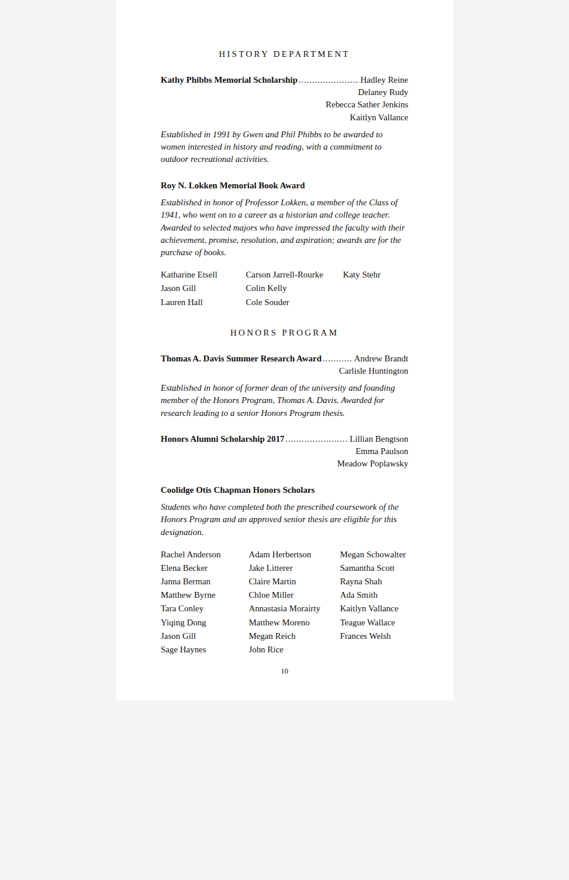History Department
Kathy Phibbs Memorial Scholarship ....................................................................................................................................... Hadley Reine
Delaney Rudy
Rebecca Sather Jenkins
Kaitlyn Vallance
Established in 1991 by Gwen and Phil Phibbs to be awarded to women interested in history and reading, with a commitment to outdoor recreational activities.
Roy N. Lokken Memorial Book Award
Established in honor of Professor Lokken, a member of the Class of 1941, who went on to a career as a historian and college teacher. Awarded to selected majors who have impressed the faculty with their achievement, promise, resolution, and aspiration; awards are for the purchase of books.
Katharine Etsell
Carson Jarrell-Rourke
Katy Stehr
Jason Gill
Colin Kelly
Lauren Hall
Cole Souder
Honors Program
Thomas A. Davis Summer Research Award .......................................................................................... Andrew Brandt
Carlisle Huntington
Established in honor of former dean of the university and founding member of the Honors Program, Thomas A. Davis. Awarded for research leading to a senior Honors Program thesis.
Honors Alumni Scholarship 2017 ....................................................................................................................... Lillian Bengtson
Emma Paulson
Meadow Poplawsky
Coolidge Otis Chapman Honors Scholars
Students who have completed both the prescribed coursework of the Honors Program and an approved senior thesis are eligible for this designation.
Rachel Anderson
Adam Herbertson
Megan Schowalter
Elena Becker
Jake Litterer
Samantha Scott
Janna Berman
Claire Martin
Rayna Shah
Matthew Byrne
Chloe Miller
Ada Smith
Tara Conley
Annastasia Morairty
Kaitlyn Vallance
Yiqing Dong
Matthew Moreno
Teague Wallace
Jason Gill
Megan Reich
Frances Welsh
Sage Haynes
John Rice
10